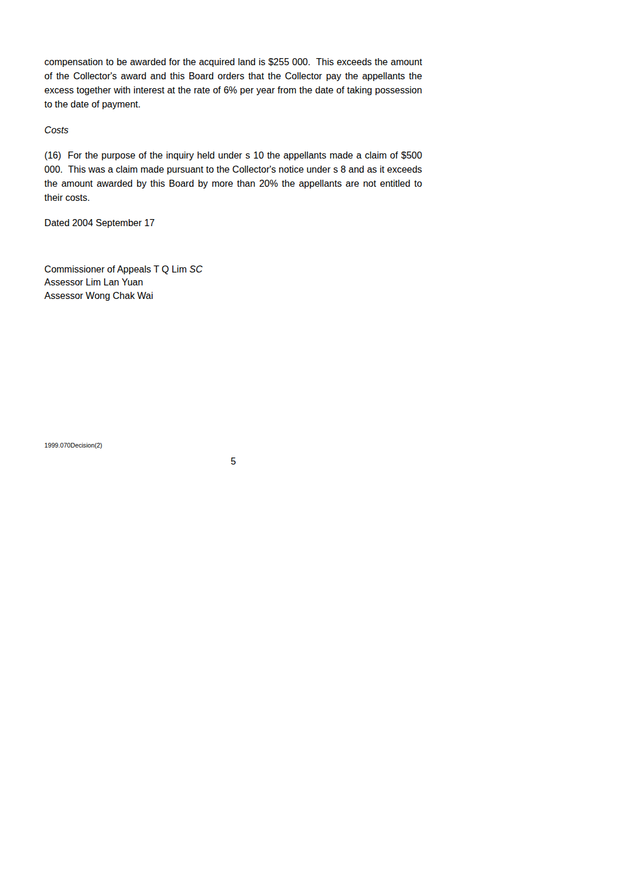compensation to be awarded for the acquired land is $255 000. This exceeds the amount of the Collector's award and this Board orders that the Collector pay the appellants the excess together with interest at the rate of 6% per year from the date of taking possession to the date of payment.
Costs
(16) For the purpose of the inquiry held under s 10 the appellants made a claim of $500 000. This was a claim made pursuant to the Collector's notice under s 8 and as it exceeds the amount awarded by this Board by more than 20% the appellants are not entitled to their costs.
Dated 2004 September 17
Commissioner of Appeals T Q Lim SC
Assessor Lim Lan Yuan
Assessor Wong Chak Wai
1999.070Decision(2)
5